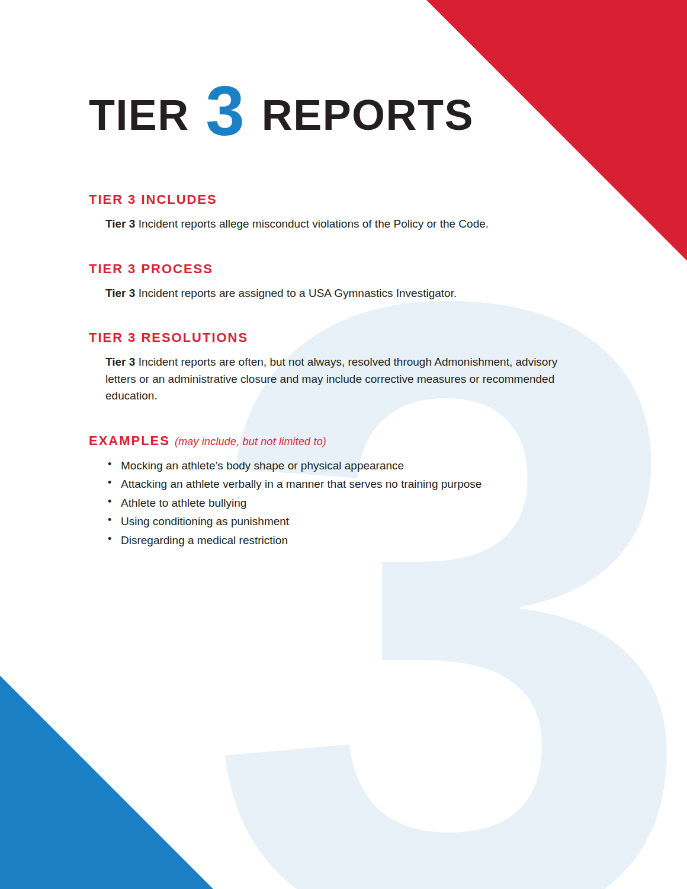3
TIER 3 REPORTS
TIER 3 INCLUDES
Tier 3 Incident reports allege misconduct violations of the Policy or the Code.
TIER 3 PROCESS
Tier 3 Incident reports are assigned to a USA Gymnastics Investigator.
TIER 3 RESOLUTIONS
Tier 3 Incident reports are often, but not always, resolved through Admonishment, advisory letters or an administrative closure and may include corrective measures or recommended education.
EXAMPLES (may include, but not limited to)
Mocking an athlete’s body shape or physical appearance
Attacking an athlete verbally in a manner that serves no training purpose
Athlete to athlete bullying
Using conditioning as punishment
Disregarding a medical restriction